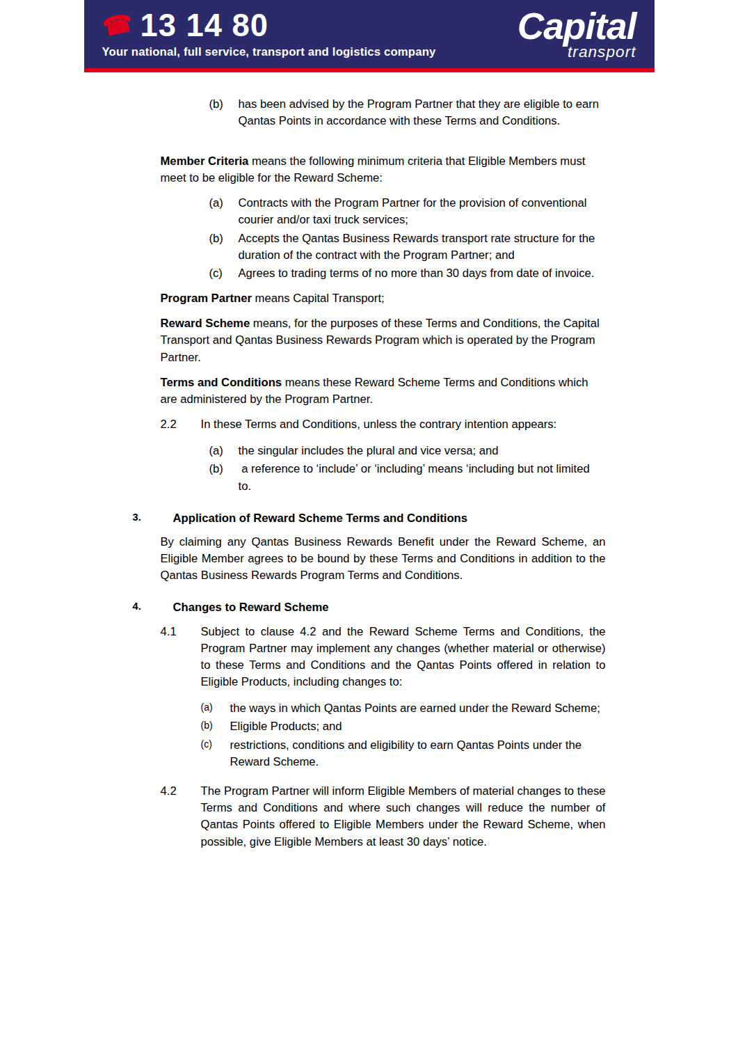☎13 14 80
Your national, full service, transport and logistics company
Capital
transport
(b) has been advised by the Program Partner that they are eligible to earn Qantas Points in accordance with these Terms and Conditions.
Member Criteria means the following minimum criteria that Eligible Members must meet to be eligible for the Reward Scheme:
(a) Contracts with the Program Partner for the provision of conventional courier and/or taxi truck services;
(b) Accepts the Qantas Business Rewards transport rate structure for the duration of the contract with the Program Partner; and
(c) Agrees to trading terms of no more than 30 days from date of invoice.
Program Partner means Capital Transport;
Reward Scheme means, for the purposes of these Terms and Conditions, the Capital Transport and Qantas Business Rewards Program which is operated by the Program Partner.
Terms and Conditions means these Reward Scheme Terms and Conditions which are administered by the Program Partner.
2.2 In these Terms and Conditions, unless the contrary intention appears:
(a) the singular includes the plural and vice versa; and
(b) a reference to ‘include’ or ‘including’ means ‘including but not limited to.
3. Application of Reward Scheme Terms and Conditions
By claiming any Qantas Business Rewards Benefit under the Reward Scheme, an Eligible Member agrees to be bound by these Terms and Conditions in addition to the Qantas Business Rewards Program Terms and Conditions.
4. Changes to Reward Scheme
4.1 Subject to clause 4.2 and the Reward Scheme Terms and Conditions, the Program Partner may implement any changes (whether material or otherwise) to these Terms and Conditions and the Qantas Points offered in relation to Eligible Products, including changes to:
(a) the ways in which Qantas Points are earned under the Reward Scheme;
(b) Eligible Products; and
(c) restrictions, conditions and eligibility to earn Qantas Points under the Reward Scheme.
4.2 The Program Partner will inform Eligible Members of material changes to these Terms and Conditions and where such changes will reduce the number of Qantas Points offered to Eligible Members under the Reward Scheme, when possible, give Eligible Members at least 30 days’ notice.